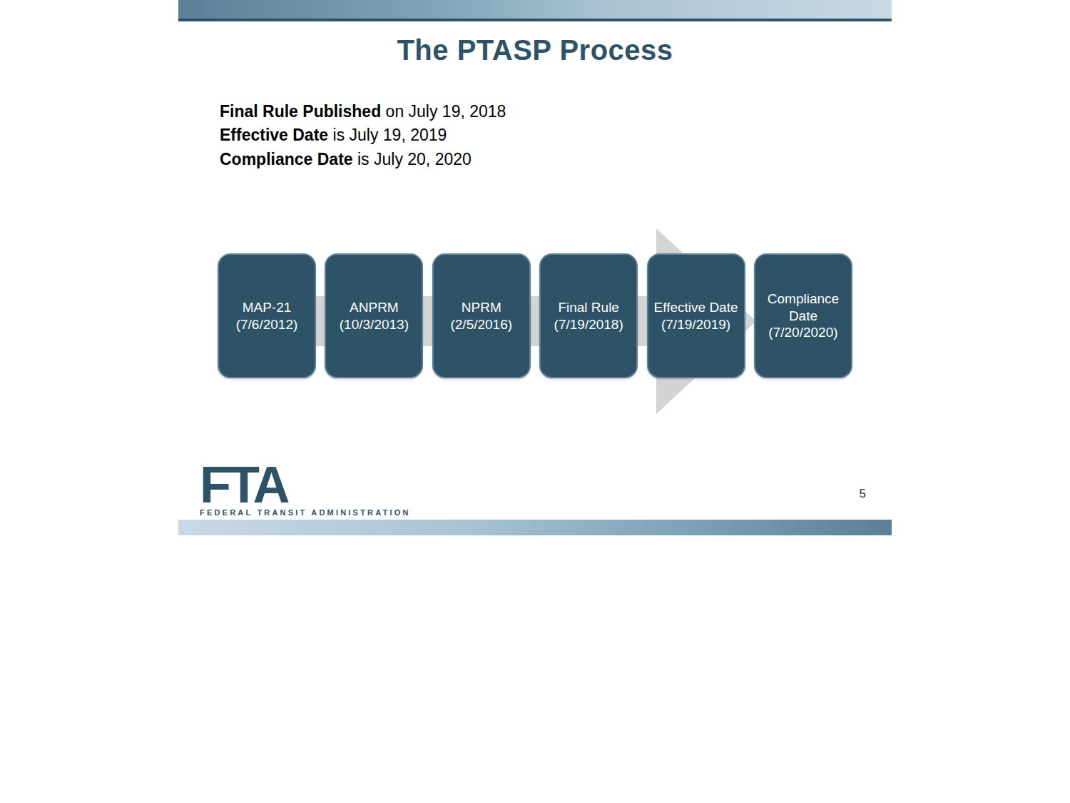The PTASP Process
Final Rule Published on July 19, 2018
Effective Date is July 19, 2019
Compliance Date is July 20, 2020
MAP-21
(7/6/2012)
ANPRM
(10/3/2013)
NPRM
(2/5/2016)
Final Rule
(7/19/2018)
Effective Date
(7/19/2019)
Compliance Date
(7/20/2020)
FTA
FEDERAL TRANSIT ADMINISTRATION
5